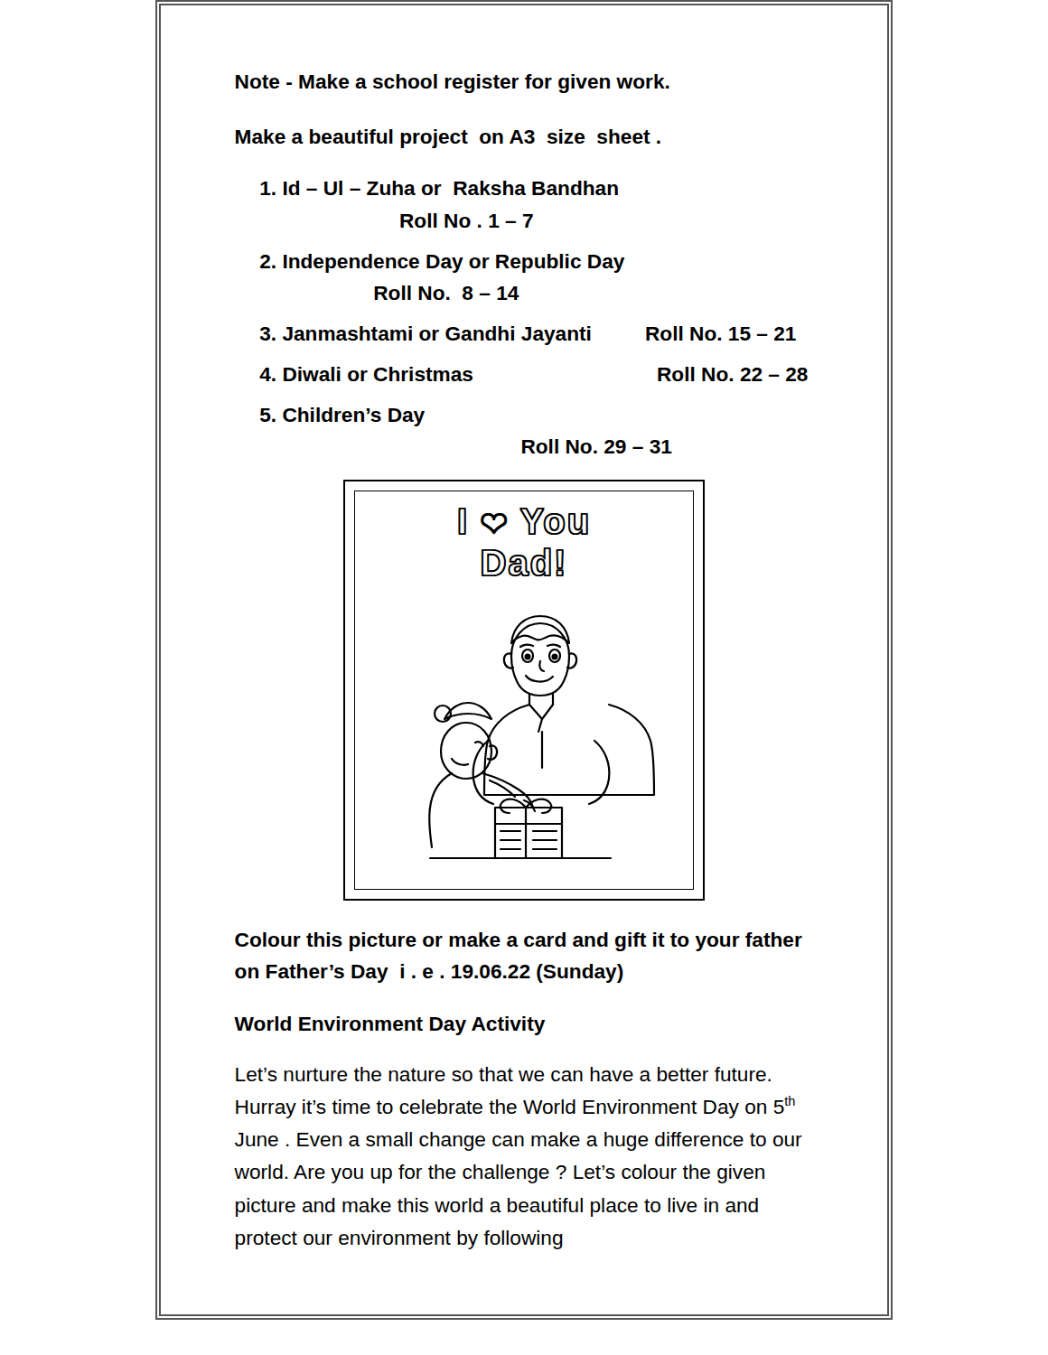Note - Make a school register for given work.
Make a beautiful project on A3 size sheet .
Id – Ul – Zuha or Raksha Bandhan Roll No . 1 – 7
Independence Day or Republic Day Roll No. 8 – 14
Janmashtami or Gandhi Jayanti Roll No. 15 – 21
Diwali or Christmas Roll No. 22 – 28
Children’s Day Roll No. 29 – 31
I ❤ You
Dad!
Colour this picture or make a card and gift it to your father on Father’s Day i . e . 19.06.22 (Sunday)
World Environment Day Activity
Let’s nurture the nature so that we can have a better future. Hurray it’s time to celebrate the World Environment Day on 5th June . Even a small change can make a huge difference to our world. Are you up for the challenge ? Let’s colour the given picture and make this world a beautiful place to live in and protect our environment by following